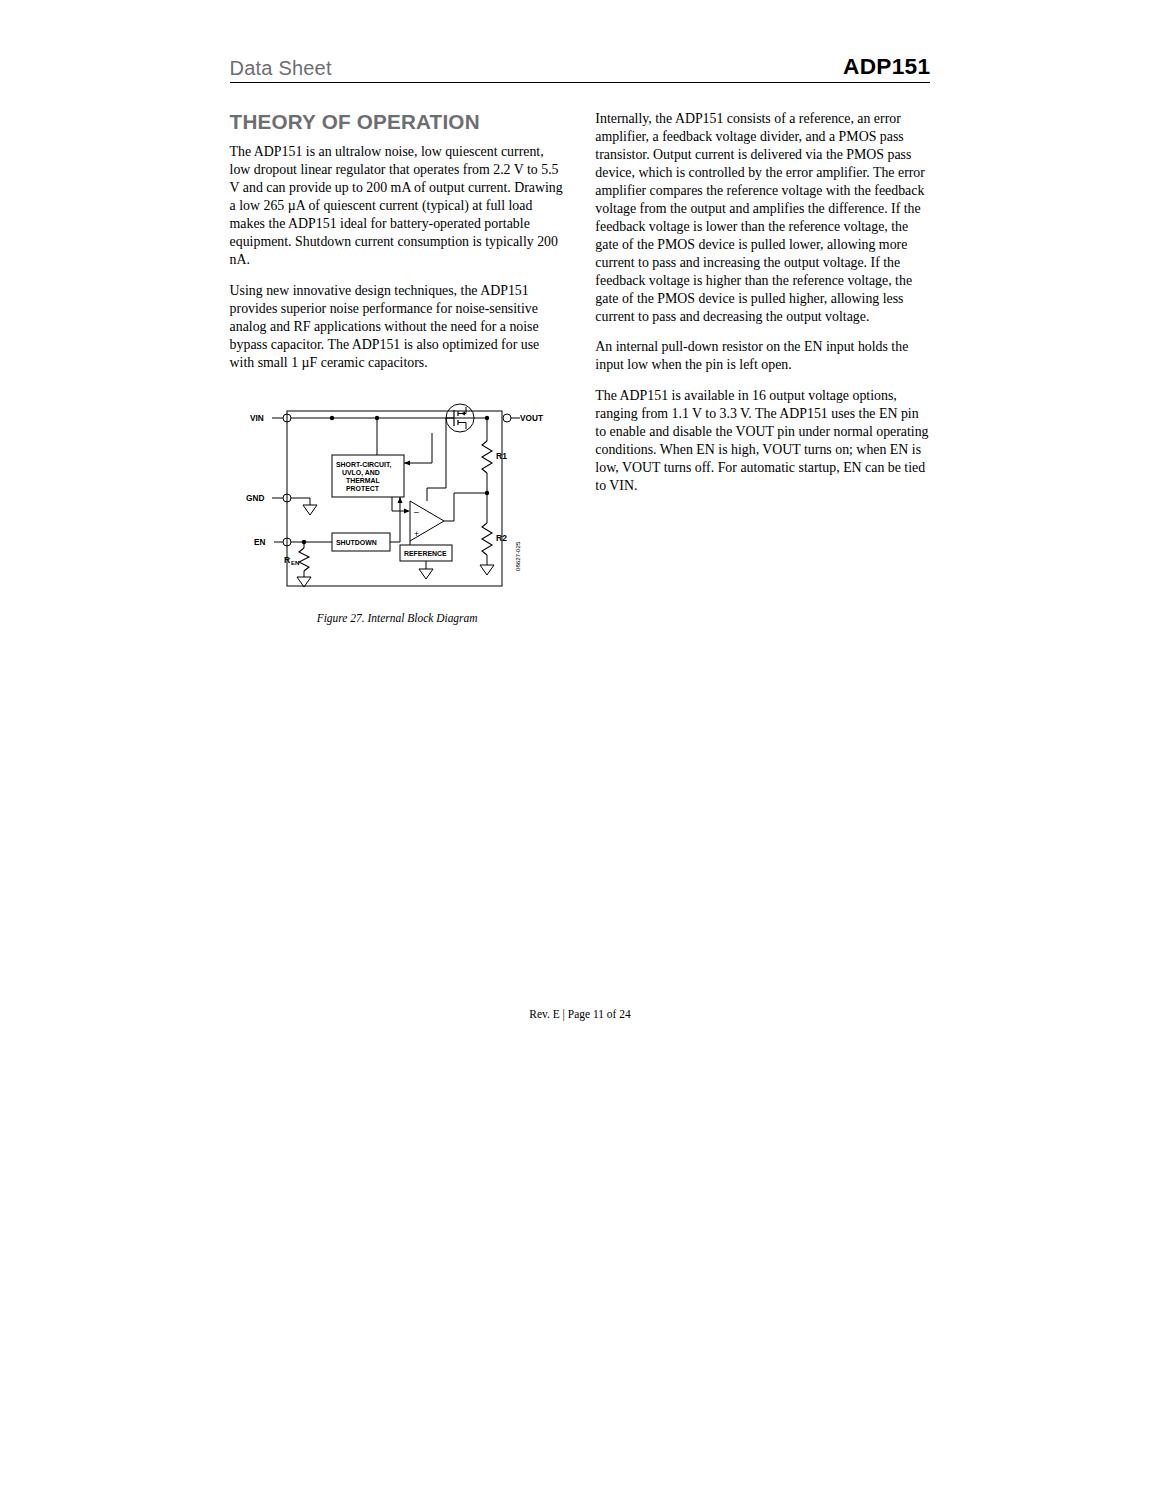Data Sheet
ADP151
Theory of Operation
The ADP151 is an ultralow noise, low quiescent current, low dropout linear regulator that operates from 2.2 V to 5.5 V and can provide up to 200 mA of output current. Drawing a low 265 µA of quiescent current (typical) at full load makes the ADP151 ideal for battery-operated portable equipment. Shutdown current consumption is typically 200 nA.
Using new innovative design techniques, the ADP151 provides superior noise performance for noise-sensitive analog and RF applications without the need for a noise bypass capacitor. The ADP151 is also optimized for use with small 1 µF ceramic capacitors.
VIN VOUT R1 R2 – + REFERENCE SHORT-CIRCUIT, UVLO, AND THERMAL PROTECT GND EN R EN SHUTDOWN 08627-025
Figure 27. Internal Block Diagram
Internally, the ADP151 consists of a reference, an error amplifier, a feedback voltage divider, and a PMOS pass transistor. Output current is delivered via the PMOS pass device, which is controlled by the error amplifier. The error amplifier compares the reference voltage with the feedback voltage from the output and amplifies the difference. If the feedback voltage is lower than the reference voltage, the gate of the PMOS device is pulled lower, allowing more current to pass and increasing the output voltage. If the feedback voltage is higher than the reference voltage, the gate of the PMOS device is pulled higher, allowing less current to pass and decreasing the output voltage.
An internal pull-down resistor on the EN input holds the input low when the pin is left open.
The ADP151 is available in 16 output voltage options, ranging from 1.1 V to 3.3 V. The ADP151 uses the EN pin to enable and disable the VOUT pin under normal operating conditions. When EN is high, VOUT turns on; when EN is low, VOUT turns off. For automatic startup, EN can be tied to VIN.
Rev. E | Page 11 of 24